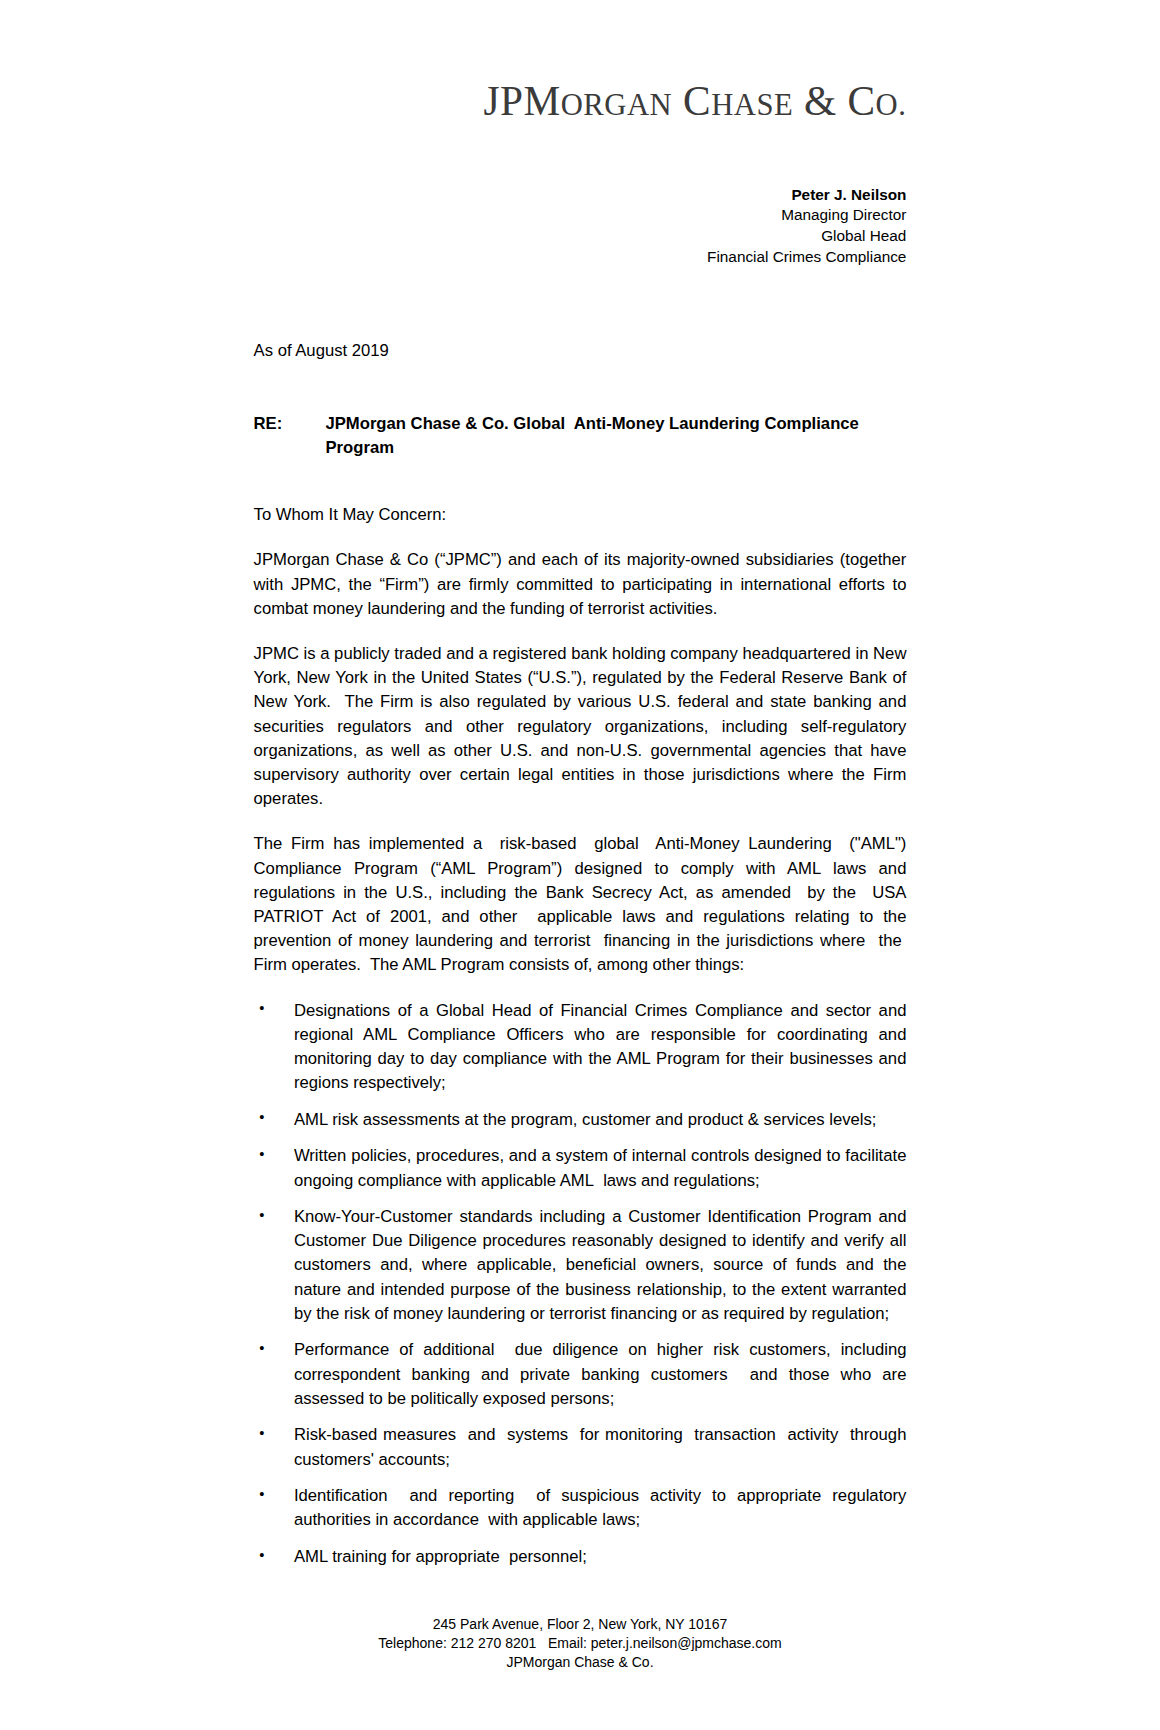JPMORGAN CHASE & CO.
Peter J. Neilson
Managing Director
Global Head
Financial Crimes Compliance
As of August 2019
| RE: | JPMorgan Chase & Co. Global Anti-Money Laundering Compliance Program |
To Whom It May Concern:
JPMorgan Chase & Co (“JPMC”) and each of its majority-owned subsidiaries (together with JPMC, the “Firm”) are firmly committed to participating in international efforts to combat money laundering and the funding of terrorist activities.
JPMC is a publicly traded and a registered bank holding company headquartered in New York, New York in the United States (“U.S.”), regulated by the Federal Reserve Bank of New York. The Firm is also regulated by various U.S. federal and state banking and securities regulators and other regulatory organizations, including self-regulatory organizations, as well as other U.S. and non-U.S. governmental agencies that have supervisory authority over certain legal entities in those jurisdictions where the Firm operates.
The Firm has implemented a risk-based global Anti-Money Laundering ("AML") Compliance Program (“AML Program”) designed to comply with AML laws and regulations in the U.S., including the Bank Secrecy Act, as amended by the USA PATRIOT Act of 2001, and other applicable laws and regulations relating to the prevention of money laundering and terrorist financing in the jurisdictions where the Firm operates. The AML Program consists of, among other things:
Designations of a Global Head of Financial Crimes Compliance and sector and regional AML Compliance Officers who are responsible for coordinating and monitoring day to day compliance with the AML Program for their businesses and regions respectively;
AML risk assessments at the program, customer and product & services levels;
Written policies, procedures, and a system of internal controls designed to facilitate ongoing compliance with applicable AML laws and regulations;
Know-Your-Customer standards including a Customer Identification Program and Customer Due Diligence procedures reasonably designed to identify and verify all customers and, where applicable, beneficial owners, source of funds and the nature and intended purpose of the business relationship, to the extent warranted by the risk of money laundering or terrorist financing or as required by regulation;
Performance of additional due diligence on higher risk customers, including correspondent banking and private banking customers and those who are assessed to be politically exposed persons;
Risk-based measures and systems for monitoring transaction activity through customers' accounts;
Identification and reporting of suspicious activity to appropriate regulatory authorities in accordance with applicable laws;
AML training for appropriate personnel;
245 Park Avenue, Floor 2, New York, NY 10167
Telephone: 212 270 8201 Email: peter.j.neilson@jpmchase.com
JPMorgan Chase & Co.